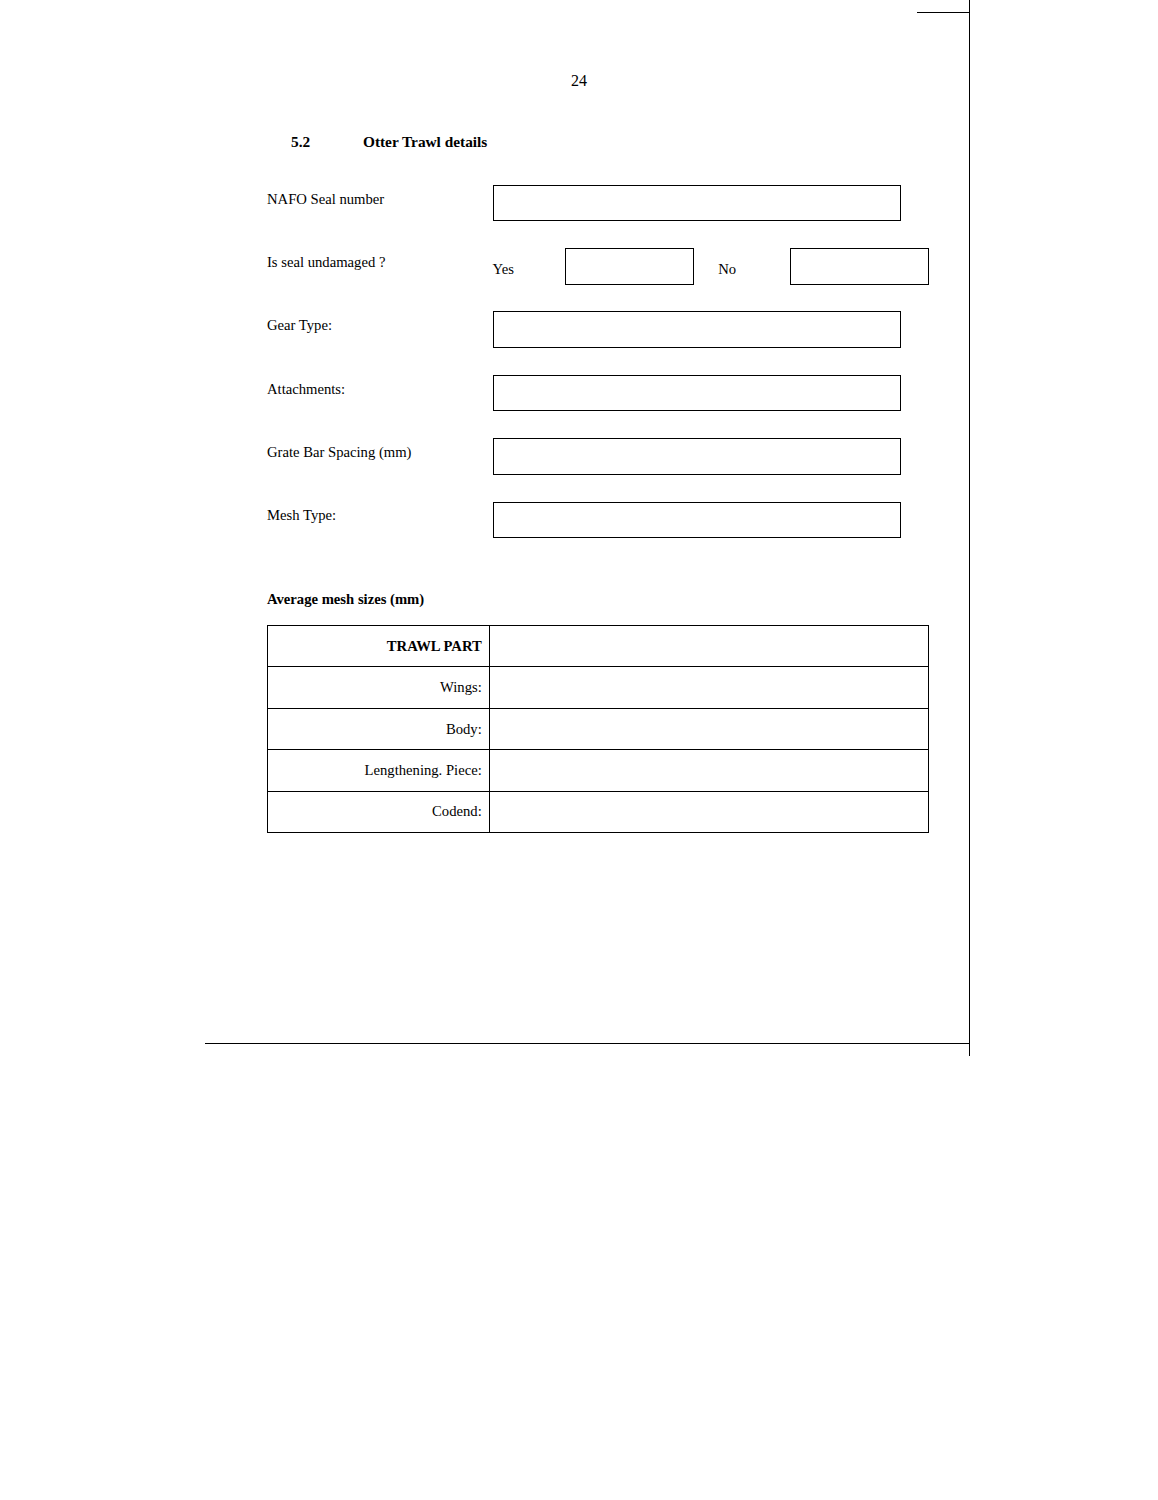24
5.2 Otter Trawl details
NAFO Seal number
Is seal undamaged ?
Yes
No
Gear Type:
Attachments:
Grate Bar Spacing (mm)
Mesh Type:
Average mesh sizes (mm)
| TRAWL PART | |
| Wings: | |
| Body: | |
| Lengthening. Piece: | |
| Codend: | |